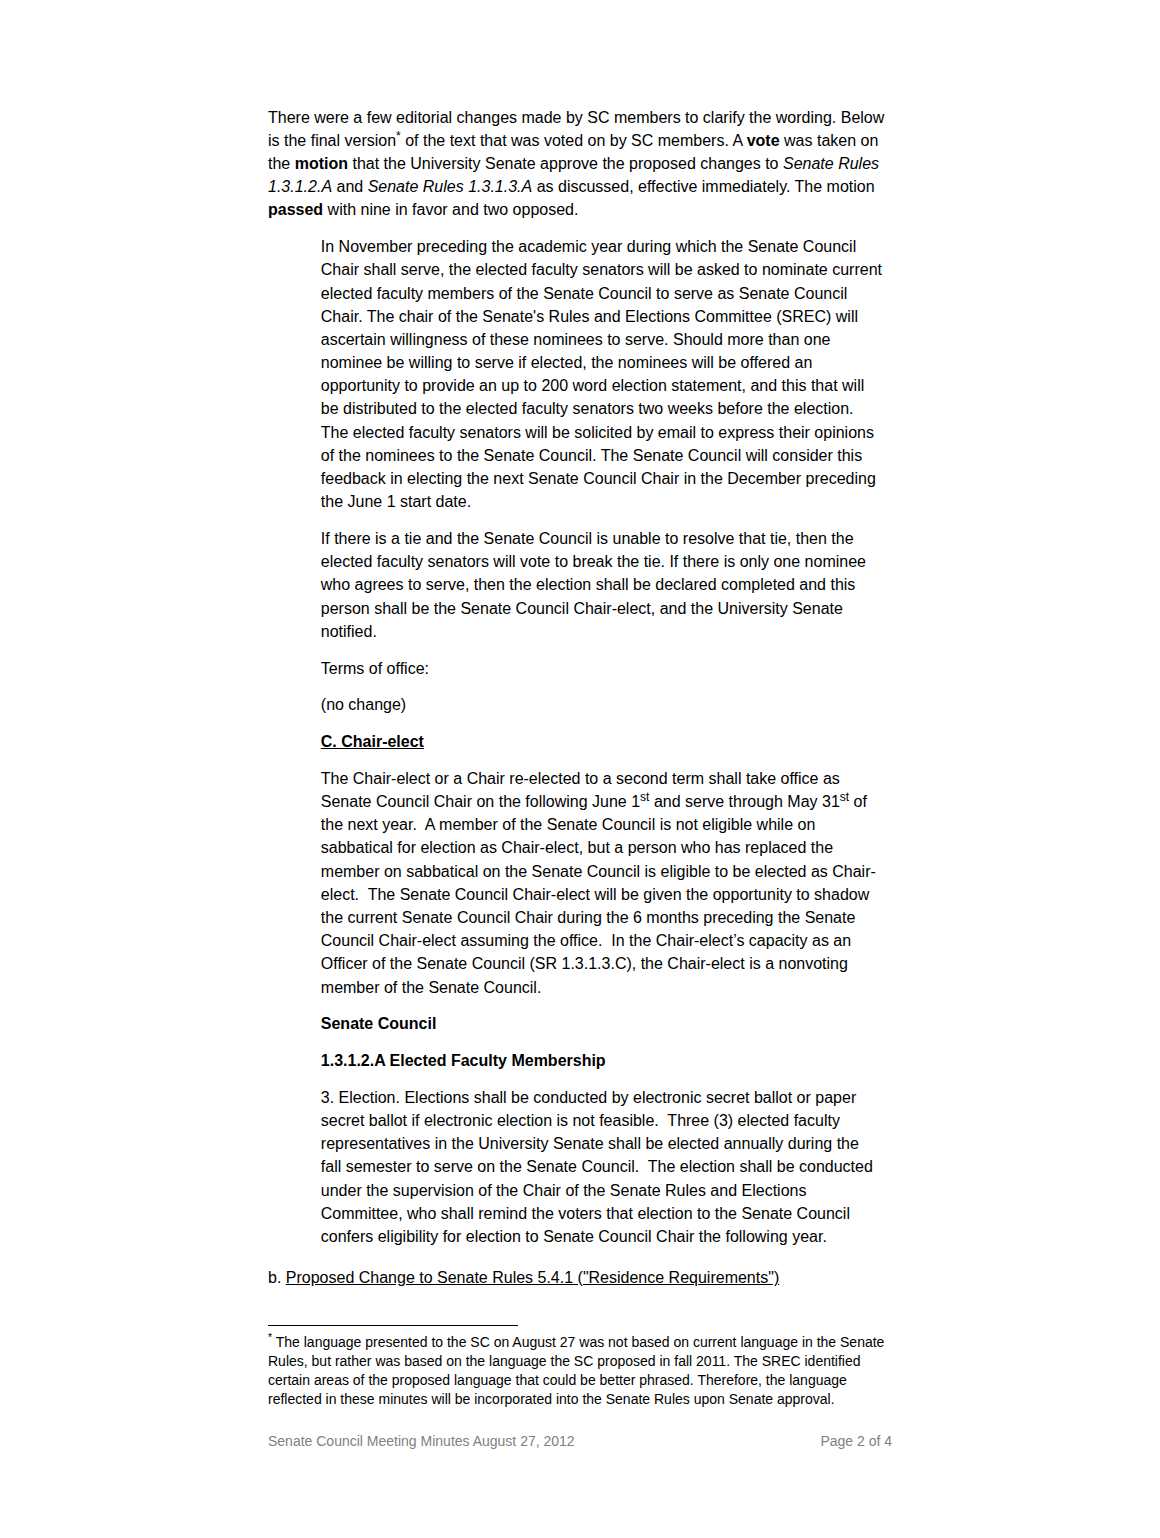There were a few editorial changes made by SC members to clarify the wording. Below is the final version* of the text that was voted on by SC members. A vote was taken on the motion that the University Senate approve the proposed changes to Senate Rules 1.3.1.2.A and Senate Rules 1.3.1.3.A as discussed, effective immediately. The motion passed with nine in favor and two opposed.
In November preceding the academic year during which the Senate Council Chair shall serve, the elected faculty senators will be asked to nominate current elected faculty members of the Senate Council to serve as Senate Council Chair. The chair of the Senate's Rules and Elections Committee (SREC) will ascertain willingness of these nominees to serve. Should more than one nominee be willing to serve if elected, the nominees will be offered an opportunity to provide an up to 200 word election statement, and this that will be distributed to the elected faculty senators two weeks before the election. The elected faculty senators will be solicited by email to express their opinions of the nominees to the Senate Council. The Senate Council will consider this feedback in electing the next Senate Council Chair in the December preceding the June 1 start date.
If there is a tie and the Senate Council is unable to resolve that tie, then the elected faculty senators will vote to break the tie. If there is only one nominee who agrees to serve, then the election shall be declared completed and this person shall be the Senate Council Chair-elect, and the University Senate notified.
Terms of office:
(no change)
C. Chair-elect
The Chair-elect or a Chair re-elected to a second term shall take office as Senate Council Chair on the following June 1st and serve through May 31st of the next year. A member of the Senate Council is not eligible while on sabbatical for election as Chair-elect, but a person who has replaced the member on sabbatical on the Senate Council is eligible to be elected as Chair-elect. The Senate Council Chair-elect will be given the opportunity to shadow the current Senate Council Chair during the 6 months preceding the Senate Council Chair-elect assuming the office. In the Chair-elect’s capacity as an Officer of the Senate Council (SR 1.3.1.3.C), the Chair-elect is a nonvoting member of the Senate Council.
Senate Council
1.3.1.2.A Elected Faculty Membership
3. Election. Elections shall be conducted by electronic secret ballot or paper secret ballot if electronic election is not feasible. Three (3) elected faculty representatives in the University Senate shall be elected annually during the fall semester to serve on the Senate Council. The election shall be conducted under the supervision of the Chair of the Senate Rules and Elections Committee, who shall remind the voters that election to the Senate Council confers eligibility for election to Senate Council Chair the following year.
b. Proposed Change to Senate Rules 5.4.1 ("Residence Requirements")
* The language presented to the SC on August 27 was not based on current language in the Senate Rules, but rather was based on the language the SC proposed in fall 2011. The SREC identified certain areas of the proposed language that could be better phrased. Therefore, the language reflected in these minutes will be incorporated into the Senate Rules upon Senate approval.
Senate Council Meeting Minutes August 27, 2012 Page 2 of 4